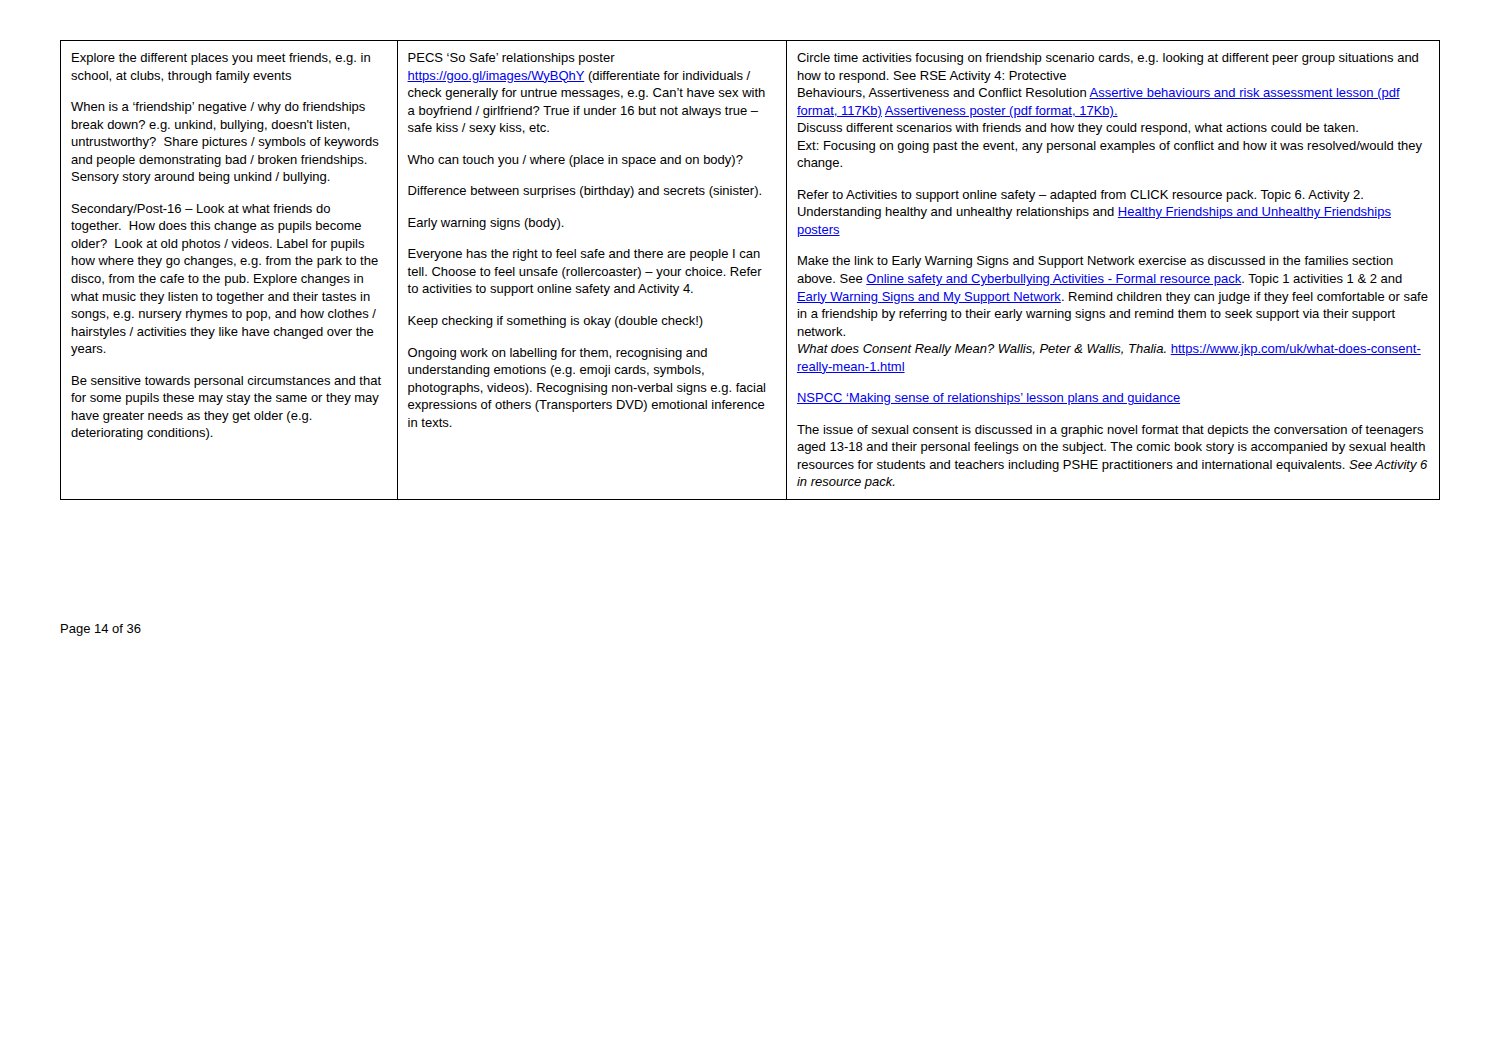| Explore the different places you meet friends, e.g. in school, at clubs, through family events When is a ‘friendship’ negative / why do friendships break down? e.g. unkind, bullying, doesn't listen, untrustworthy? Share pictures / symbols of keywords and people demonstrating bad / broken friendships. Sensory story around being unkind / bullying. Secondary/Post-16 – Look at what friends do together. How does this change as pupils become older? Look at old photos / videos. Label for pupils how where they go changes, e.g. from the park to the disco, from the cafe to the pub. Explore changes in what music they listen to together and their tastes in songs, e.g. nursery rhymes to pop, and how clothes / hairstyles / activities they like have changed over the years. Be sensitive towards personal circumstances and that for some pupils these may stay the same or they may have greater needs as they get older (e.g. deteriorating conditions). | PECS ‘So Safe’ relationships poster https://goo.gl/images/WyBQhY (differentiate for individuals / check generally for untrue messages, e.g. Can’t have sex with a boyfriend / girlfriend? True if under 16 but not always true – safe kiss / sexy kiss, etc. Who can touch you / where (place in space and on body)? Difference between surprises (birthday) and secrets (sinister). Early warning signs (body). Everyone has the right to feel safe and there are people I can tell. Choose to feel unsafe (rollercoaster) – your choice. Refer to activities to support online safety and Activity 4. Keep checking if something is okay (double check!) Ongoing work on labelling for them, recognising and understanding emotions (e.g. emoji cards, symbols, photographs, videos). Recognising non-verbal signs e.g. facial expressions of others (Transporters DVD) emotional inference in texts. | Circle time activities focusing on friendship scenario cards, e.g. looking at different peer group situations and how to respond. See RSE Activity 4: Protective Behaviours, Assertiveness and Conflict Resolution Assertive behaviours and risk assessment lesson (pdf format, 117Kb) Assertiveness poster (pdf format, 17Kb). Discuss different scenarios with friends and how they could respond, what actions could be taken. Ext: Focusing on going past the event, any personal examples of conflict and how it was resolved/would they change. Refer to Activities to support online safety – adapted from CLICK resource pack. Topic 6. Activity 2. Understanding healthy and unhealthy relationships and Healthy Friendships and Unhealthy Friendships posters Make the link to Early Warning Signs and Support Network exercise as discussed in the families section above. See Online safety and Cyberbullying Activities - Formal resource pack . Topic 1 activities 1 & 2 and Early Warning Signs and My Support Network . Remind children they can judge if they feel comfortable or safe in a friendship by referring to their early warning signs and remind them to seek support via their support network. What does Consent Really Mean? Wallis, Peter & Wallis, Thalia. https://www.jkp.com/uk/what-does-consent-really-mean-1.html NSPCC ‘Making sense of relationships’ lesson plans and guidance The issue of sexual consent is discussed in a graphic novel format that depicts the conversation of teenagers aged 13-18 and their personal feelings on the subject. The comic book story is accompanied by sexual health resources for students and teachers including PSHE practitioners and international equivalents. See Activity 6 in resource pack. |
Page 14 of 36